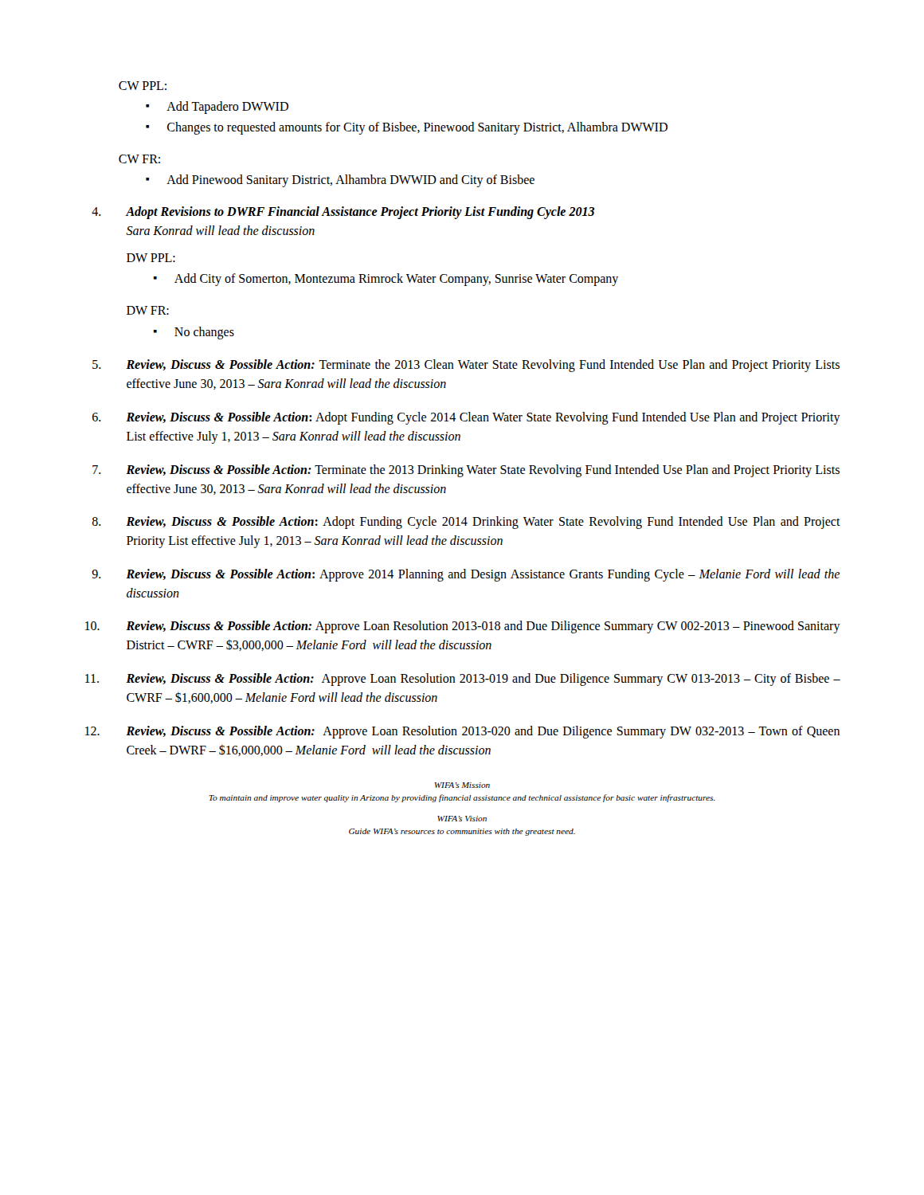CW PPL:
Add Tapadero DWWID
Changes to requested amounts for City of Bisbee, Pinewood Sanitary District, Alhambra DWWID
CW FR:
Add Pinewood Sanitary District, Alhambra DWWID and City of Bisbee
Adopt Revisions to DWRF Financial Assistance Project Priority List Funding Cycle 2013
Sara Konrad will lead the discussion
DW PPL:
Add City of Somerton, Montezuma Rimrock Water Company, Sunrise Water Company
DW FR:
No changes
Review, Discuss & Possible Action: Terminate the 2013 Clean Water State Revolving Fund Intended Use Plan and Project Priority Lists effective June 30, 2013 – Sara Konrad will lead the discussion
Review, Discuss & Possible Action: Adopt Funding Cycle 2014 Clean Water State Revolving Fund Intended Use Plan and Project Priority List effective July 1, 2013 – Sara Konrad will lead the discussion
Review, Discuss & Possible Action: Terminate the 2013 Drinking Water State Revolving Fund Intended Use Plan and Project Priority Lists effective June 30, 2013 – Sara Konrad will lead the discussion
Review, Discuss & Possible Action: Adopt Funding Cycle 2014 Drinking Water State Revolving Fund Intended Use Plan and Project Priority List effective July 1, 2013 – Sara Konrad will lead the discussion
Review, Discuss & Possible Action: Approve 2014 Planning and Design Assistance Grants Funding Cycle – Melanie Ford will lead the discussion
Review, Discuss & Possible Action: Approve Loan Resolution 2013-018 and Due Diligence Summary CW 002-2013 – Pinewood Sanitary District – CWRF – $3,000,000 – Melanie Ford will lead the discussion
Review, Discuss & Possible Action: Approve Loan Resolution 2013-019 and Due Diligence Summary CW 013-2013 – City of Bisbee – CWRF – $1,600,000 – Melanie Ford will lead the discussion
Review, Discuss & Possible Action: Approve Loan Resolution 2013-020 and Due Diligence Summary DW 032-2013 – Town of Queen Creek – DWRF – $16,000,000 – Melanie Ford will lead the discussion
WIFA’s Mission
To maintain and improve water quality in Arizona by providing financial assistance and technical assistance for basic water infrastructures.
WIFA’s Vision
Guide WIFA’s resources to communities with the greatest need.